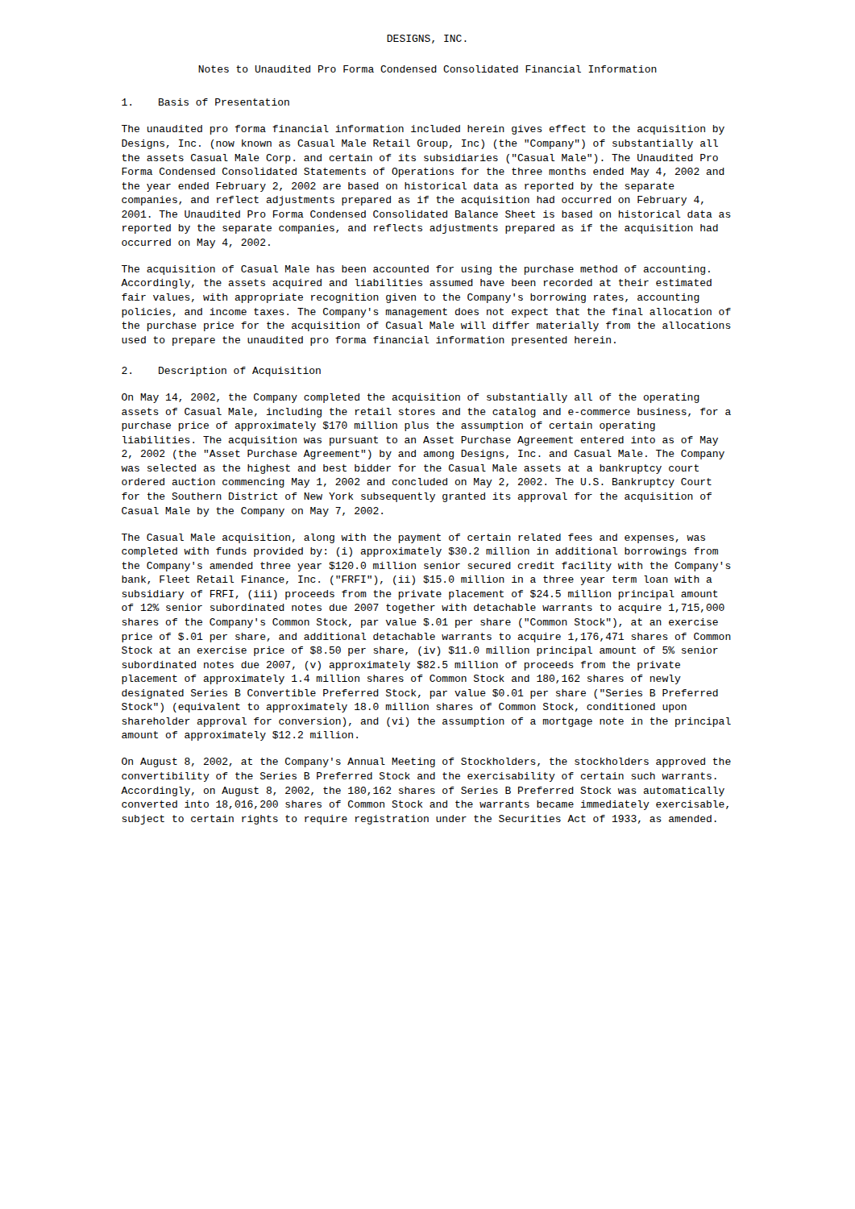DESIGNS, INC.
Notes to Unaudited Pro Forma Condensed Consolidated Financial Information
1. Basis of Presentation
The unaudited pro forma financial information included herein gives effect to the acquisition by Designs, Inc. (now known as Casual Male Retail Group, Inc) (the "Company") of substantially all the assets Casual Male Corp. and certain of its subsidiaries ("Casual Male"). The Unaudited Pro Forma Condensed Consolidated Statements of Operations for the three months ended May 4, 2002 and the year ended February 2, 2002 are based on historical data as reported by the separate companies, and reflect adjustments prepared as if the acquisition had occurred on February 4, 2001. The Unaudited Pro Forma Condensed Consolidated Balance Sheet is based on historical data as reported by the separate companies, and reflects adjustments prepared as if the acquisition had occurred on May 4, 2002.
The acquisition of Casual Male has been accounted for using the purchase method of accounting. Accordingly, the assets acquired and liabilities assumed have been recorded at their estimated fair values, with appropriate recognition given to the Company's borrowing rates, accounting policies, and income taxes. The Company's management does not expect that the final allocation of the purchase price for the acquisition of Casual Male will differ materially from the allocations used to prepare the unaudited pro forma financial information presented herein.
2. Description of Acquisition
On May 14, 2002, the Company completed the acquisition of substantially all of the operating assets of Casual Male, including the retail stores and the catalog and e-commerce business, for a purchase price of approximately $170 million plus the assumption of certain operating liabilities. The acquisition was pursuant to an Asset Purchase Agreement entered into as of May 2, 2002 (the "Asset Purchase Agreement") by and among Designs, Inc. and Casual Male. The Company was selected as the highest and best bidder for the Casual Male assets at a bankruptcy court ordered auction commencing May 1, 2002 and concluded on May 2, 2002. The U.S. Bankruptcy Court for the Southern District of New York subsequently granted its approval for the acquisition of Casual Male by the Company on May 7, 2002.
The Casual Male acquisition, along with the payment of certain related fees and expenses, was completed with funds provided by: (i) approximately $30.2 million in additional borrowings from the Company's amended three year $120.0 million senior secured credit facility with the Company's bank, Fleet Retail Finance, Inc. ("FRFI"), (ii) $15.0 million in a three year term loan with a subsidiary of FRFI, (iii) proceeds from the private placement of $24.5 million principal amount of 12% senior subordinated notes due 2007 together with detachable warrants to acquire 1,715,000 shares of the Company's Common Stock, par value $.01 per share ("Common Stock"), at an exercise price of $.01 per share, and additional detachable warrants to acquire 1,176,471 shares of Common Stock at an exercise price of $8.50 per share, (iv) $11.0 million principal amount of 5% senior subordinated notes due 2007, (v) approximately $82.5 million of proceeds from the private placement of approximately 1.4 million shares of Common Stock and 180,162 shares of newly designated Series B Convertible Preferred Stock, par value $0.01 per share ("Series B Preferred Stock") (equivalent to approximately 18.0 million shares of Common Stock, conditioned upon shareholder approval for conversion), and (vi) the assumption of a mortgage note in the principal amount of approximately $12.2 million.
On August 8, 2002, at the Company's Annual Meeting of Stockholders, the stockholders approved the convertibility of the Series B Preferred Stock and the exercisability of certain such warrants. Accordingly, on August 8, 2002, the 180,162 shares of Series B Preferred Stock was automatically converted into 18,016,200 shares of Common Stock and the warrants became immediately exercisable, subject to certain rights to require registration under the Securities Act of 1933, as amended.